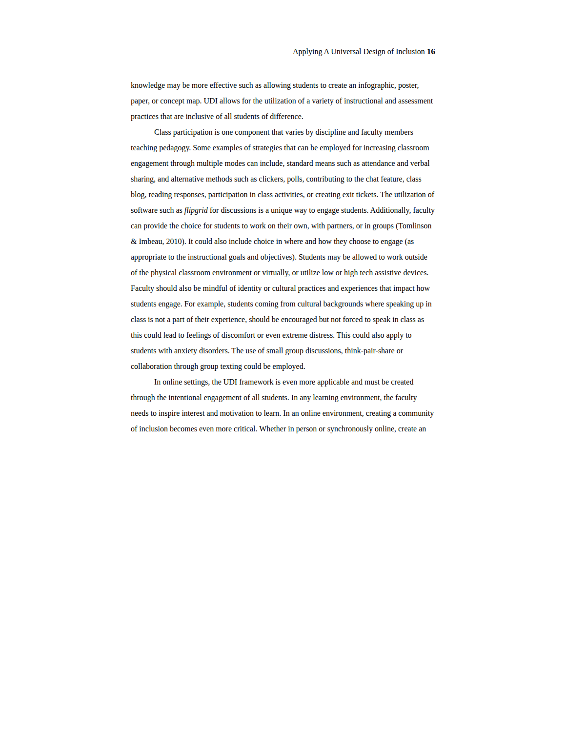Applying A Universal Design of Inclusion 16
knowledge may be more effective such as allowing students to create an infographic, poster, paper, or concept map. UDI allows for the utilization of a variety of instructional and assessment practices that are inclusive of all students of difference.
Class participation is one component that varies by discipline and faculty members teaching pedagogy. Some examples of strategies that can be employed for increasing classroom engagement through multiple modes can include, standard means such as attendance and verbal sharing, and alternative methods such as clickers, polls, contributing to the chat feature, class blog, reading responses, participation in class activities, or creating exit tickets. The utilization of software such as flipgrid for discussions is a unique way to engage students. Additionally, faculty can provide the choice for students to work on their own, with partners, or in groups (Tomlinson & Imbeau, 2010). It could also include choice in where and how they choose to engage (as appropriate to the instructional goals and objectives). Students may be allowed to work outside of the physical classroom environment or virtually, or utilize low or high tech assistive devices. Faculty should also be mindful of identity or cultural practices and experiences that impact how students engage. For example, students coming from cultural backgrounds where speaking up in class is not a part of their experience, should be encouraged but not forced to speak in class as this could lead to feelings of discomfort or even extreme distress. This could also apply to students with anxiety disorders. The use of small group discussions, think-pair-share or collaboration through group texting could be employed.
In online settings, the UDI framework is even more applicable and must be created through the intentional engagement of all students. In any learning environment, the faculty needs to inspire interest and motivation to learn. In an online environment, creating a community of inclusion becomes even more critical. Whether in person or synchronously online, create an